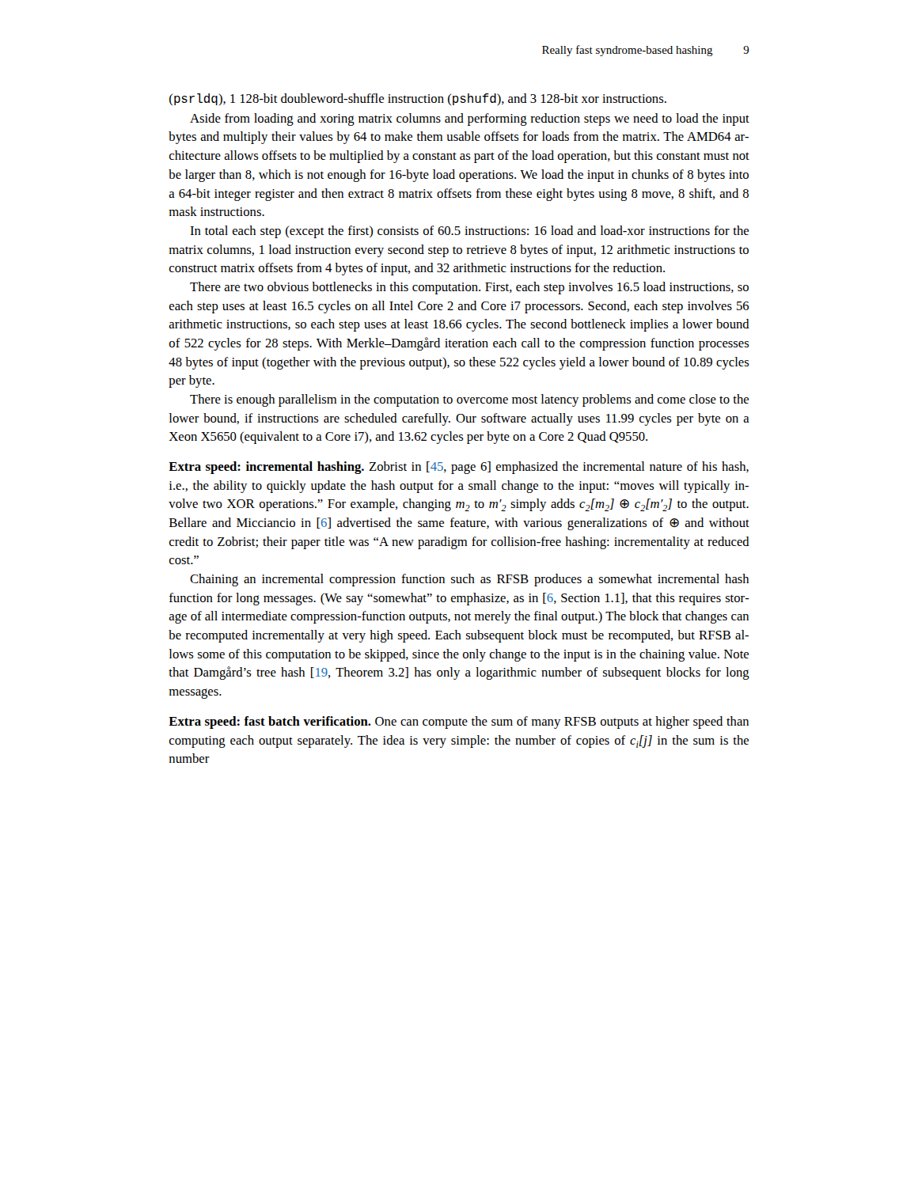Really fast syndrome-based hashing 9
(psrldq), 1 128-bit doubleword-shuffle instruction (pshufd), and 3 128-bit xor instructions.
Aside from loading and xoring matrix columns and performing reduction steps we need to load the input bytes and multiply their values by 64 to make them usable offsets for loads from the matrix. The AMD64 architecture allows offsets to be multiplied by a constant as part of the load operation, but this constant must not be larger than 8, which is not enough for 16-byte load operations. We load the input in chunks of 8 bytes into a 64-bit integer register and then extract 8 matrix offsets from these eight bytes using 8 move, 8 shift, and 8 mask instructions.
In total each step (except the first) consists of 60.5 instructions: 16 load and load-xor instructions for the matrix columns, 1 load instruction every second step to retrieve 8 bytes of input, 12 arithmetic instructions to construct matrix offsets from 4 bytes of input, and 32 arithmetic instructions for the reduction.
There are two obvious bottlenecks in this computation. First, each step involves 16.5 load instructions, so each step uses at least 16.5 cycles on all Intel Core 2 and Core i7 processors. Second, each step involves 56 arithmetic instructions, so each step uses at least 18.66 cycles. The second bottleneck implies a lower bound of 522 cycles for 28 steps. With Merkle–Damgård iteration each call to the compression function processes 48 bytes of input (together with the previous output), so these 522 cycles yield a lower bound of 10.89 cycles per byte.
There is enough parallelism in the computation to overcome most latency problems and come close to the lower bound, if instructions are scheduled carefully. Our software actually uses 11.99 cycles per byte on a Xeon X5650 (equivalent to a Core i7), and 13.62 cycles per byte on a Core 2 Quad Q9550.
Extra speed: incremental hashing. Zobrist in [45, page 6] emphasized the incremental nature of his hash, i.e., the ability to quickly update the hash output for a small change to the input: “moves will typically involve two XOR operations.” For example, changing m2 to m′2 simply adds c2[m2] ⊕ c2[m′2] to the output. Bellare and Micciancio in [6] advertised the same feature, with various generalizations of ⊕ and without credit to Zobrist; their paper title was “A new paradigm for collision-free hashing: incrementality at reduced cost.”
Chaining an incremental compression function such as RFSB produces a somewhat incremental hash function for long messages. (We say “somewhat” to emphasize, as in [6, Section 1.1], that this requires storage of all intermediate compression-function outputs, not merely the final output.) The block that changes can be recomputed incrementally at very high speed. Each subsequent block must be recomputed, but RFSB allows some of this computation to be skipped, since the only change to the input is in the chaining value. Note that Damgård’s tree hash [19, Theorem 3.2] has only a logarithmic number of subsequent blocks for long messages.
Extra speed: fast batch verification. One can compute the sum of many RFSB outputs at higher speed than computing each output separately. The idea is very simple: the number of copies of ci[j] in the sum is the number